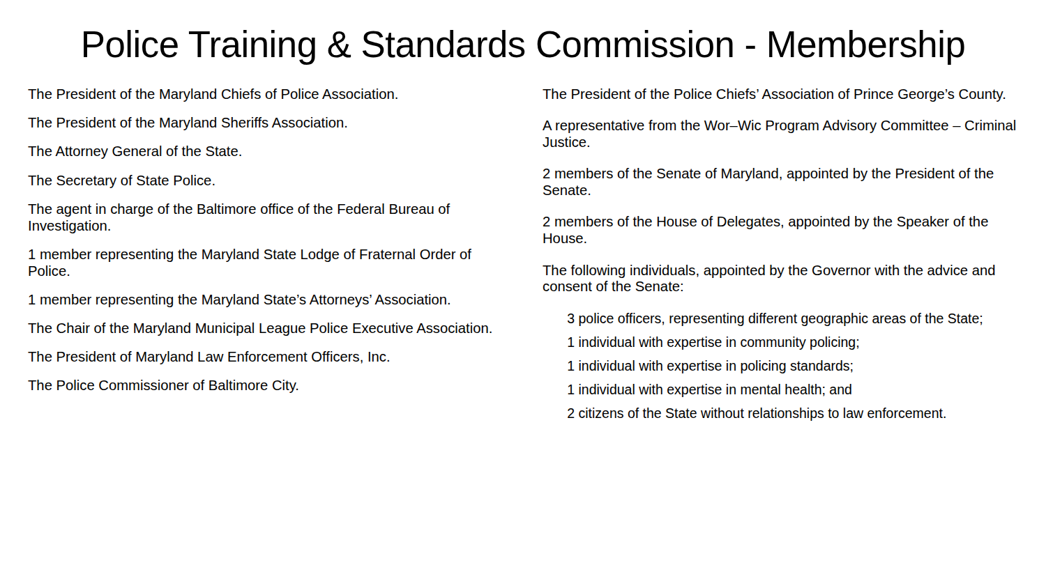Police Training & Standards Commission - Membership
The President of the Maryland Chiefs of Police Association.
The President of the Maryland Sheriffs Association.
The Attorney General of the State.
The Secretary of State Police.
The agent in charge of the Baltimore office of the Federal Bureau of Investigation.
1 member representing the Maryland State Lodge of Fraternal Order of Police.
1 member representing the Maryland State’s Attorneys’ Association.
The Chair of the Maryland Municipal League Police Executive Association.
The President of Maryland Law Enforcement Officers, Inc.
The Police Commissioner of Baltimore City.
The President of the Police Chiefs’ Association of Prince George’s County.
A representative from the Wor–Wic Program Advisory Committee – Criminal Justice.
2 members of the Senate of Maryland, appointed by the President of the Senate.
2 members of the House of Delegates, appointed by the Speaker of the House.
The following individuals, appointed by the Governor with the advice and consent of the Senate:
3 police officers, representing different geographic areas of the State;
1 individual with expertise in community policing;
1 individual with expertise in policing standards;
1 individual with expertise in mental health; and
2 citizens of the State without relationships to law enforcement.